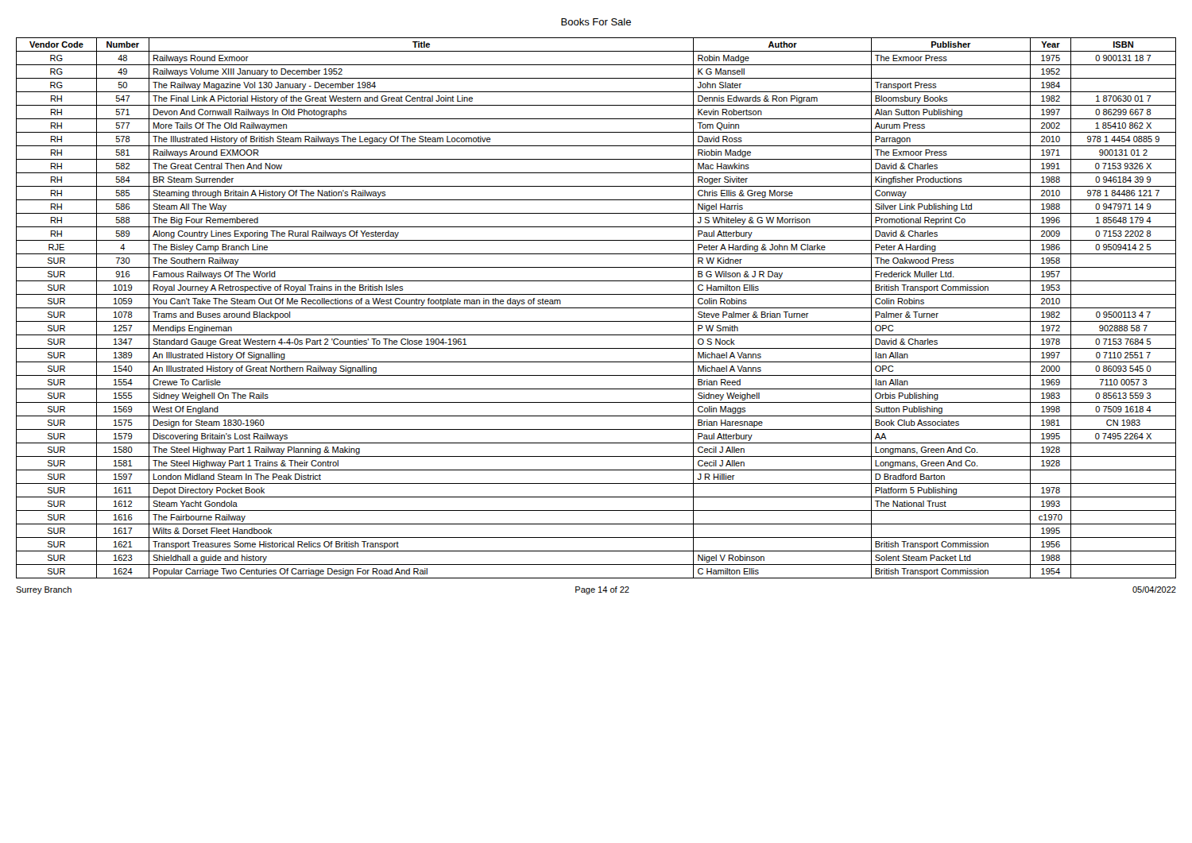Books For Sale
| Vendor Code | Number | Title | Author | Publisher | Year | ISBN |
| --- | --- | --- | --- | --- | --- | --- |
| RG | 48 | Railways Round Exmoor | Robin Madge | The Exmoor Press | 1975 | 0 900131 18 7 |
| RG | 49 | Railways Volume XIII January to December 1952 | K G Mansell | | 1952 | |
| RG | 50 | The Railway Magazine Vol 130 January - December 1984 | John Slater | Transport Press | 1984 | |
| RH | 547 | The Final Link A Pictorial History of the Great Western and Great Central Joint Line | Dennis Edwards & Ron Pigram | Bloomsbury Books | 1982 | 1 870630 01 7 |
| RH | 571 | Devon And Cornwall Railways In Old Photographs | Kevin Robertson | Alan Sutton Publishing | 1997 | 0 86299 667 8 |
| RH | 577 | More Tails Of The Old Railwaymen | Tom Quinn | Aurum Press | 2002 | 1 85410 862 X |
| RH | 578 | The Illustrated History of British Steam Railways The Legacy Of The Steam Locomotive | David Ross | Parragon | 2010 | 978 1 4454 0885 9 |
| RH | 581 | Railways Around EXMOOR | Riobin Madge | The Exmoor Press | 1971 | 900131 01 2 |
| RH | 582 | The Great Central Then And Now | Mac Hawkins | David & Charles | 1991 | 0 7153 9326 X |
| RH | 584 | BR Steam Surrender | Roger Siviter | Kingfisher Productions | 1988 | 0 946184 39 9 |
| RH | 585 | Steaming through Britain A History Of The Nation's Railways | Chris Ellis & Greg Morse | Conway | 2010 | 978 1 84486 121 7 |
| RH | 586 | Steam All The Way | Nigel Harris | Silver Link Publishing Ltd | 1988 | 0 947971 14 9 |
| RH | 588 | The Big Four Remembered | J S Whiteley & G W Morrison | Promotional Reprint Co | 1996 | 1 85648 179 4 |
| RH | 589 | Along Country Lines Exporing The Rural Railways Of Yesterday | Paul Atterbury | David & Charles | 2009 | 0 7153 2202 8 |
| RJE | 4 | The Bisley Camp Branch Line | Peter A Harding & John M Clarke | Peter A Harding | 1986 | 0 9509414 2 5 |
| SUR | 730 | The Southern Railway | R W Kidner | The Oakwood Press | 1958 | |
| SUR | 916 | Famous Railways Of The World | B G Wilson & J R Day | Frederick Muller Ltd. | 1957 | |
| SUR | 1019 | Royal Journey A Retrospective of Royal Trains in the British Isles | C Hamilton Ellis | British Transport Commission | 1953 | |
| SUR | 1059 | You Can't Take The Steam Out Of Me Recollections of a West Country footplate man in the days of steam | Colin Robins | Colin Robins | 2010 | |
| SUR | 1078 | Trams and Buses around Blackpool | Steve Palmer & Brian Turner | Palmer & Turner | 1982 | 0 9500113 4 7 |
| SUR | 1257 | Mendips Engineman | P W Smith | OPC | 1972 | 902888 58 7 |
| SUR | 1347 | Standard Gauge Great Western 4-4-0s Part 2 'Counties' To The Close 1904-1961 | O S Nock | David & Charles | 1978 | 0 7153 7684 5 |
| SUR | 1389 | An Illustrated History Of Signalling | Michael A Vanns | Ian Allan | 1997 | 0 7110 2551 7 |
| SUR | 1540 | An Illustrated History of Great Northern Railway Signalling | Michael A Vanns | OPC | 2000 | 0 86093 545 0 |
| SUR | 1554 | Crewe To Carlisle | Brian Reed | Ian Allan | 1969 | 7110 0057 3 |
| SUR | 1555 | Sidney Weighell On The Rails | Sidney Weighell | Orbis Publishing | 1983 | 0 85613 559 3 |
| SUR | 1569 | West Of England | Colin Maggs | Sutton Publishing | 1998 | 0 7509 1618 4 |
| SUR | 1575 | Design for Steam 1830-1960 | Brian Haresnape | Book Club Associates | 1981 | CN 1983 |
| SUR | 1579 | Discovering Britain's Lost Railways | Paul Atterbury | AA | 1995 | 0 7495 2264 X |
| SUR | 1580 | The Steel Highway Part 1 Railway Planning & Making | Cecil J Allen | Longmans, Green And Co. | 1928 | |
| SUR | 1581 | The Steel Highway Part 1 Trains & Their Control | Cecil J Allen | Longmans, Green And Co. | 1928 | |
| SUR | 1597 | London Midland Steam In The Peak District | J R Hillier | D Bradford Barton | | |
| SUR | 1611 | Depot Directory Pocket Book | | Platform 5 Publishing | 1978 | |
| SUR | 1612 | Steam Yacht Gondola | | The National Trust | 1993 | |
| SUR | 1616 | The Fairbourne Railway | | | c1970 | |
| SUR | 1617 | Wilts & Dorset Fleet Handbook | | | 1995 | |
| SUR | 1621 | Transport Treasures Some Historical Relics Of British Transport | | British Transport Commission | 1956 | |
| SUR | 1623 | Shieldhall a guide and history | Nigel V Robinson | Solent Steam Packet Ltd | 1988 | |
| SUR | 1624 | Popular Carriage Two Centuries Of Carriage Design For Road And Rail | C Hamilton Ellis | British Transport Commission | 1954 | |
Surrey Branch Page 14 of 22 05/04/2022